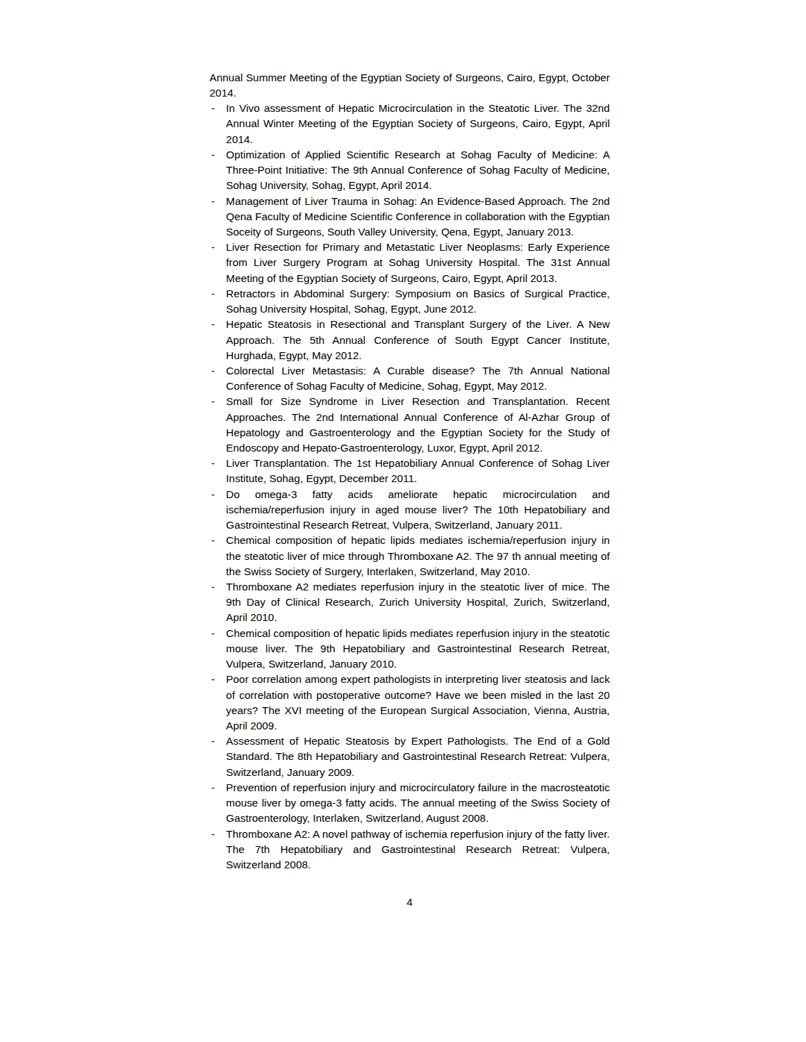Annual Summer Meeting of the Egyptian Society of Surgeons, Cairo, Egypt, October 2014.
In Vivo assessment of Hepatic Microcirculation in the Steatotic Liver. The 32nd Annual Winter Meeting of the Egyptian Society of Surgeons, Cairo, Egypt, April 2014.
Optimization of Applied Scientific Research at Sohag Faculty of Medicine: A Three-Point Initiative: The 9th Annual Conference of Sohag Faculty of Medicine, Sohag University, Sohag, Egypt, April 2014.
Management of Liver Trauma in Sohag: An Evidence-Based Approach. The 2nd Qena Faculty of Medicine Scientific Conference in collaboration with the Egyptian Soceity of Surgeons, South Valley University, Qena, Egypt, January 2013.
Liver Resection for Primary and Metastatic Liver Neoplasms: Early Experience from Liver Surgery Program at Sohag University Hospital. The 31st Annual Meeting of the Egyptian Society of Surgeons, Cairo, Egypt, April 2013.
Retractors in Abdominal Surgery: Symposium on Basics of Surgical Practice, Sohag University Hospital, Sohag, Egypt, June 2012.
Hepatic Steatosis in Resectional and Transplant Surgery of the Liver. A New Approach. The 5th Annual Conference of South Egypt Cancer Institute, Hurghada, Egypt, May 2012.
Colorectal Liver Metastasis: A Curable disease? The 7th Annual National Conference of Sohag Faculty of Medicine, Sohag, Egypt, May 2012.
Small for Size Syndrome in Liver Resection and Transplantation. Recent Approaches. The 2nd International Annual Conference of Al-Azhar Group of Hepatology and Gastroenterology and the Egyptian Society for the Study of Endoscopy and Hepato-Gastroenterology, Luxor, Egypt, April 2012.
Liver Transplantation. The 1st Hepatobiliary Annual Conference of Sohag Liver Institute, Sohag, Egypt, December 2011.
Do omega-3 fatty acids ameliorate hepatic microcirculation and ischemia/reperfusion injury in aged mouse liver? The 10th Hepatobiliary and Gastrointestinal Research Retreat, Vulpera, Switzerland, January 2011.
Chemical composition of hepatic lipids mediates ischemia/reperfusion injury in the steatotic liver of mice through Thromboxane A2. The 97 th annual meeting of the Swiss Society of Surgery, Interlaken, Switzerland, May 2010.
Thromboxane A2 mediates reperfusion injury in the steatotic liver of mice. The 9th Day of Clinical Research, Zurich University Hospital, Zurich, Switzerland, April 2010.
Chemical composition of hepatic lipids mediates reperfusion injury in the steatotic mouse liver. The 9th Hepatobiliary and Gastrointestinal Research Retreat, Vulpera, Switzerland, January 2010.
Poor correlation among expert pathologists in interpreting liver steatosis and lack of correlation with postoperative outcome? Have we been misled in the last 20 years? The XVI meeting of the European Surgical Association, Vienna, Austria, April 2009.
Assessment of Hepatic Steatosis by Expert Pathologists. The End of a Gold Standard. The 8th Hepatobiliary and Gastrointestinal Research Retreat: Vulpera, Switzerland, January 2009.
Prevention of reperfusion injury and microcirculatory failure in the macrosteatotic mouse liver by omega-3 fatty acids. The annual meeting of the Swiss Society of Gastroenterology, Interlaken, Switzerland, August 2008.
Thromboxane A2: A novel pathway of ischemia reperfusion injury of the fatty liver. The 7th Hepatobiliary and Gastrointestinal Research Retreat: Vulpera, Switzerland 2008.
4